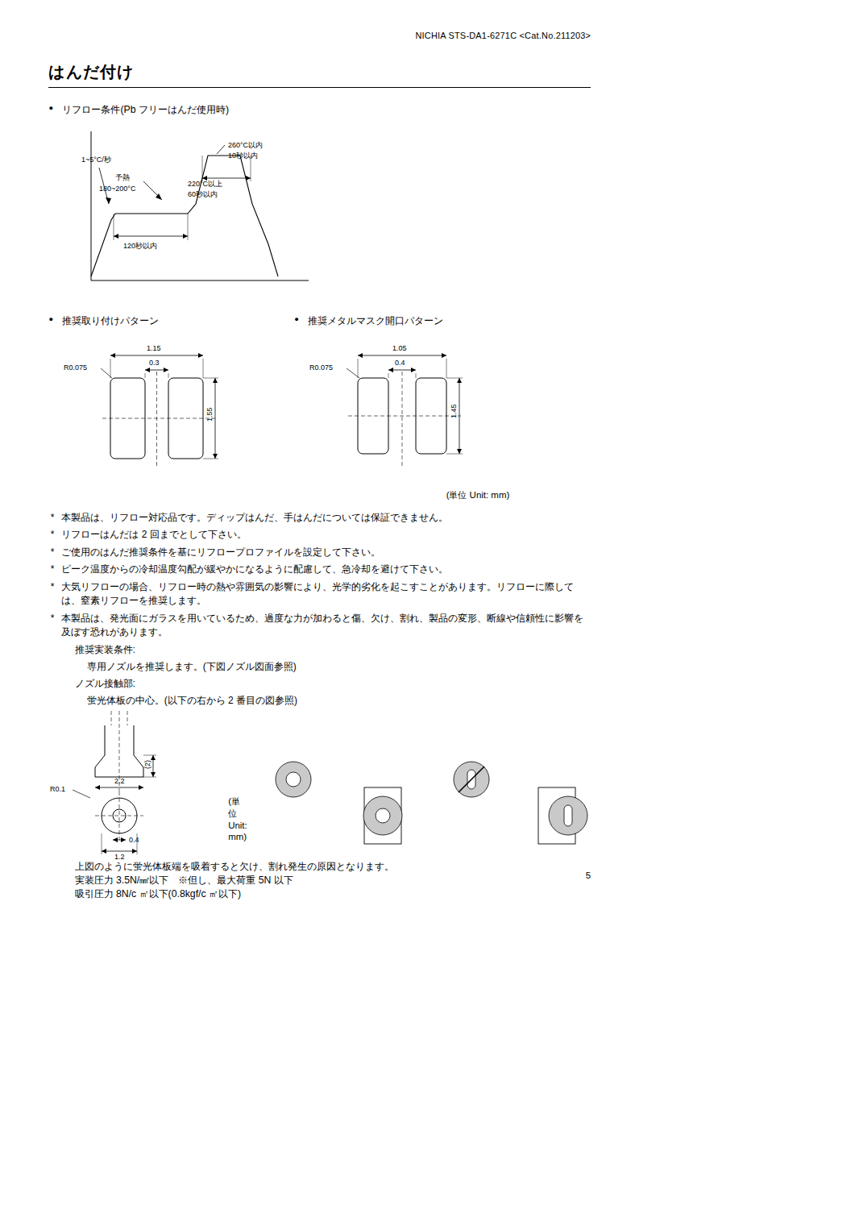NICHIA STS-DA1-6271C <Cat.No.211203>
はんだ付け
リフロー条件(Pb フリーはんだ使用時)
1~5°C/秒 予熱 180~200°C 260°C以内 10秒以内 220°C以上 60秒以内 120秒以内
推奨取り付けパターン
1.15 0.3 R0.075 1.55
推奨メタルマスク開口パターン
1.05 0.4 R0.075 1.45
(単位 Unit: mm)
本製品は、リフロー対応品です。ディップはんだ、手はんだについては保証できません。
リフローはんだは 2 回までとして下さい。
ご使用のはんだ推奨条件を基にリフロープロファイルを設定して下さい。
ピーク温度からの冷却温度勾配が緩やかになるように配慮して、急冷却を避けて下さい。
大気リフローの場合、リフロー時の熱や雰囲気の影響により、光学的劣化を起こすことがあります。リフローに際しては、窒素リフローを推奨します。
本製品は、発光面にガラスを用いているため、過度な力が加わると傷、欠け、割れ、製品の変形、断線や信頼性に影響を及ぼす恐れがあります。
推奨実装条件:
専用ノズルを推奨します。(下図ノズル図面参照)
ノズル接触部:
蛍光体板の中心。(以下の右から 2 番目の図参照)
(2) R0.1 2.2 0.4 1.2
(単位 Unit: mm)
上図のように蛍光体板端を吸着すると欠け、割れ発生の原因となります。
実装圧力 3.5N/㎟以下　※但し、最大荷重 5N 以下
吸引圧力 8N/c ㎡以下(0.8kgf/c ㎡以下)
5